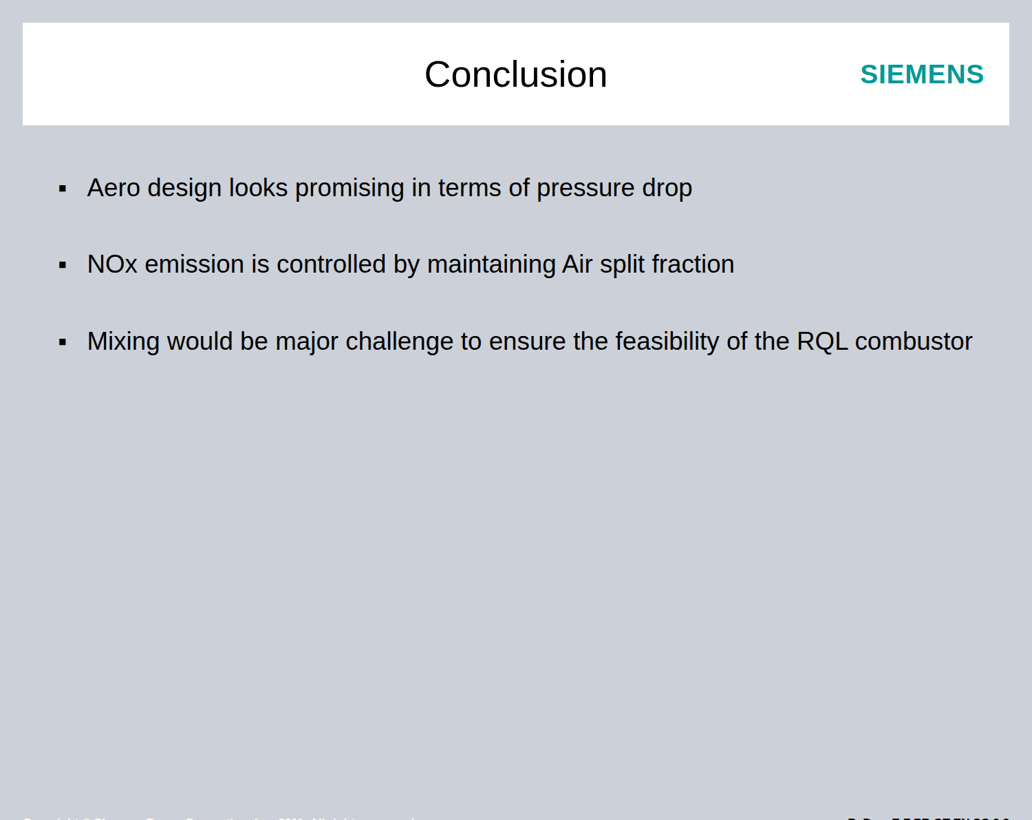Conclusion
SIEMENS
Aero design looks promising in terms of pressure drop
NOx emission is controlled by maintaining Air split fraction
Mixing would be major challenge to ensure the feasibility of the RQL combustor
Copyright ® Siemens Power Generation, Inc. 2011. All rights reserved.
B. Dam E F PR GT EN SC 2 3